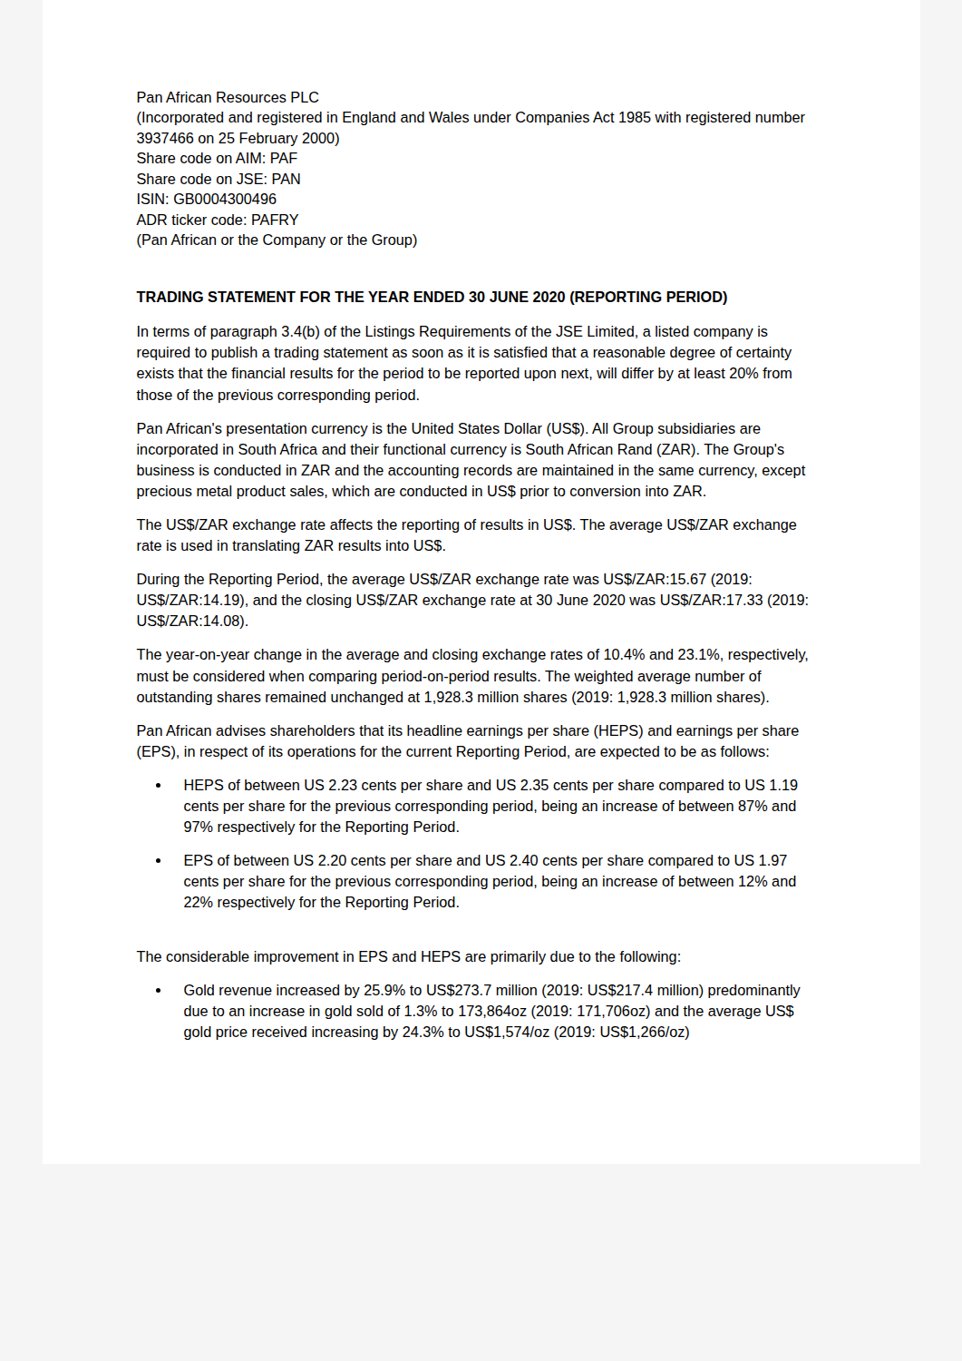Pan African Resources PLC
(Incorporated and registered in England and Wales under Companies Act 1985 with registered number 3937466 on 25 February 2000)
Share code on AIM: PAF
Share code on JSE: PAN
ISIN: GB0004300496
ADR ticker code: PAFRY
(Pan African or the Company or the Group)
TRADING STATEMENT FOR THE YEAR ENDED 30 JUNE 2020 (REPORTING PERIOD)
In terms of paragraph 3.4(b) of the Listings Requirements of the JSE Limited, a listed company is required to publish a trading statement as soon as it is satisfied that a reasonable degree of certainty exists that the financial results for the period to be reported upon next, will differ by at least 20% from those of the previous corresponding period.
Pan African's presentation currency is the United States Dollar (US$). All Group subsidiaries are incorporated in South Africa and their functional currency is South African Rand (ZAR). The Group's business is conducted in ZAR and the accounting records are maintained in the same currency, except precious metal product sales, which are conducted in US$ prior to conversion into ZAR.
The US$/ZAR exchange rate affects the reporting of results in US$. The average US$/ZAR exchange rate is used in translating ZAR results into US$.
During the Reporting Period, the average US$/ZAR exchange rate was US$/ZAR:15.67 (2019: US$/ZAR:14.19), and the closing US$/ZAR exchange rate at 30 June 2020 was US$/ZAR:17.33 (2019: US$/ZAR:14.08).
The year-on-year change in the average and closing exchange rates of 10.4% and 23.1%, respectively, must be considered when comparing period-on-period results. The weighted average number of outstanding shares remained unchanged at 1,928.3 million shares (2019: 1,928.3 million shares).
Pan African advises shareholders that its headline earnings per share (HEPS) and earnings per share (EPS), in respect of its operations for the current Reporting Period, are expected to be as follows:
HEPS of between US 2.23 cents per share and US 2.35 cents per share compared to US 1.19 cents per share for the previous corresponding period, being an increase of between 87% and 97% respectively for the Reporting Period.
EPS of between US 2.20 cents per share and US 2.40 cents per share compared to US 1.97 cents per share for the previous corresponding period, being an increase of between 12% and 22% respectively for the Reporting Period.
The considerable improvement in EPS and HEPS are primarily due to the following:
Gold revenue increased by 25.9% to US$273.7 million (2019: US$217.4 million) predominantly due to an increase in gold sold of 1.3% to 173,864oz (2019: 171,706oz) and the average US$ gold price received increasing by 24.3% to US$1,574/oz (2019: US$1,266/oz)